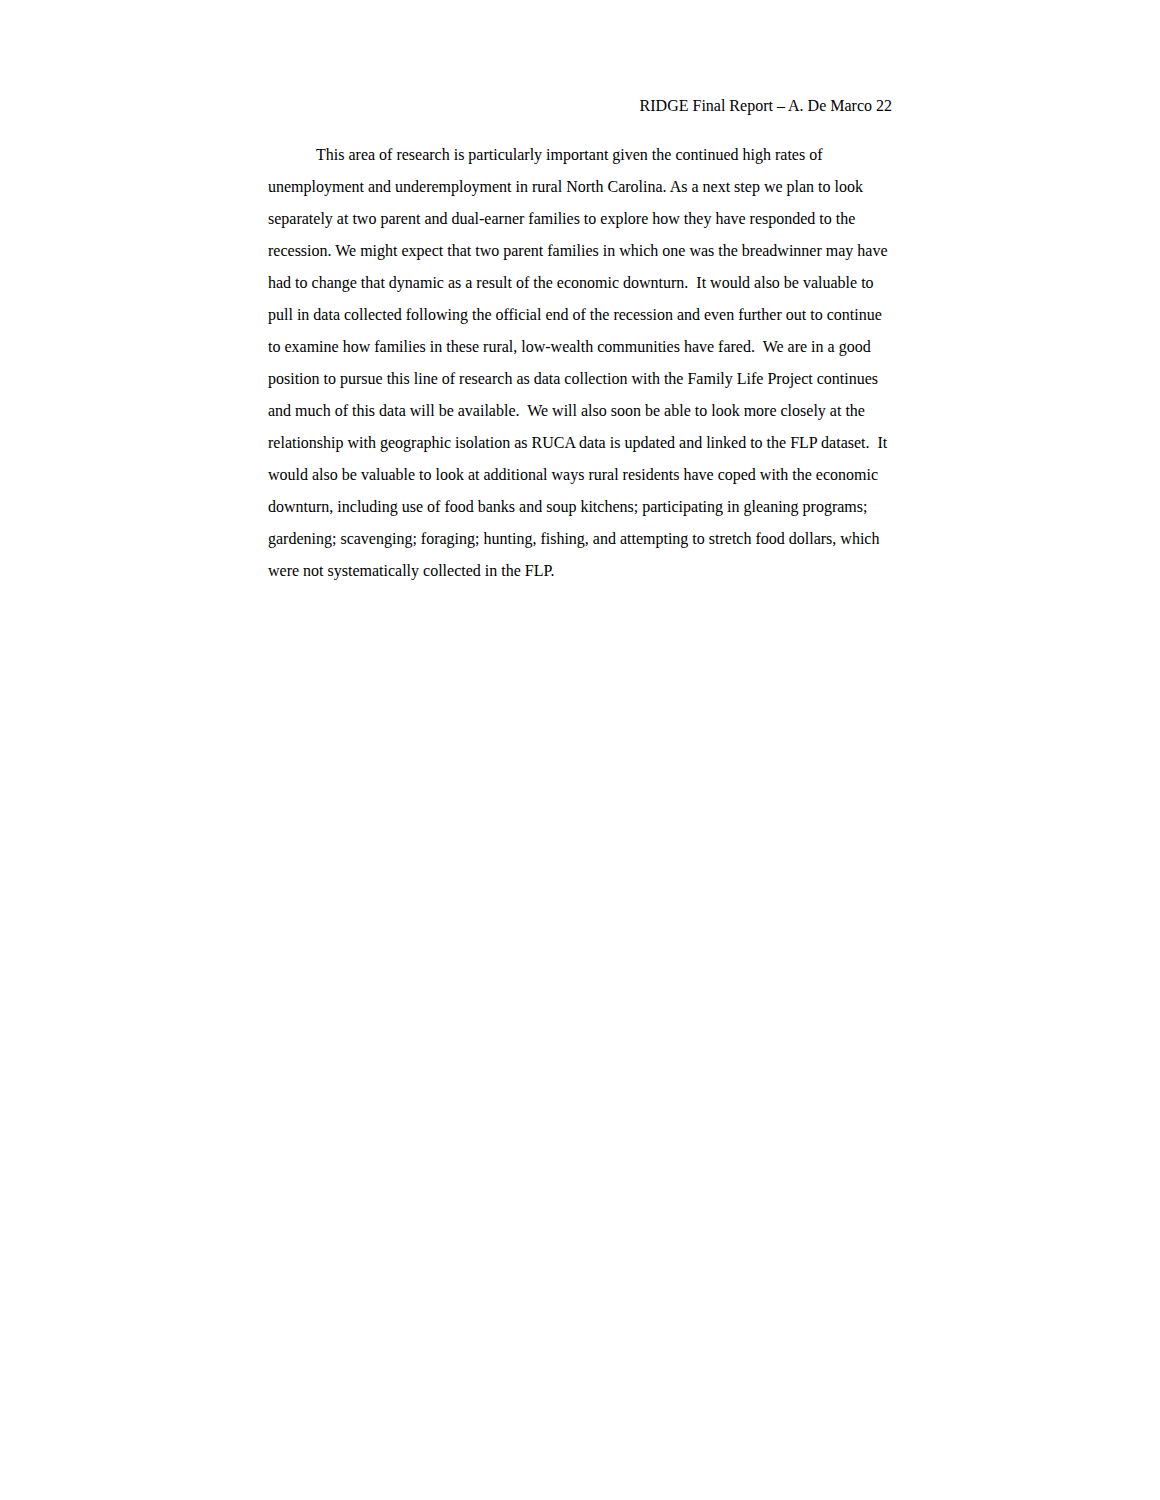RIDGE Final Report – A. De Marco 22
This area of research is particularly important given the continued high rates of unemployment and underemployment in rural North Carolina. As a next step we plan to look separately at two parent and dual-earner families to explore how they have responded to the recession. We might expect that two parent families in which one was the breadwinner may have had to change that dynamic as a result of the economic downturn. It would also be valuable to pull in data collected following the official end of the recession and even further out to continue to examine how families in these rural, low-wealth communities have fared. We are in a good position to pursue this line of research as data collection with the Family Life Project continues and much of this data will be available. We will also soon be able to look more closely at the relationship with geographic isolation as RUCA data is updated and linked to the FLP dataset. It would also be valuable to look at additional ways rural residents have coped with the economic downturn, including use of food banks and soup kitchens; participating in gleaning programs; gardening; scavenging; foraging; hunting, fishing, and attempting to stretch food dollars, which were not systematically collected in the FLP.